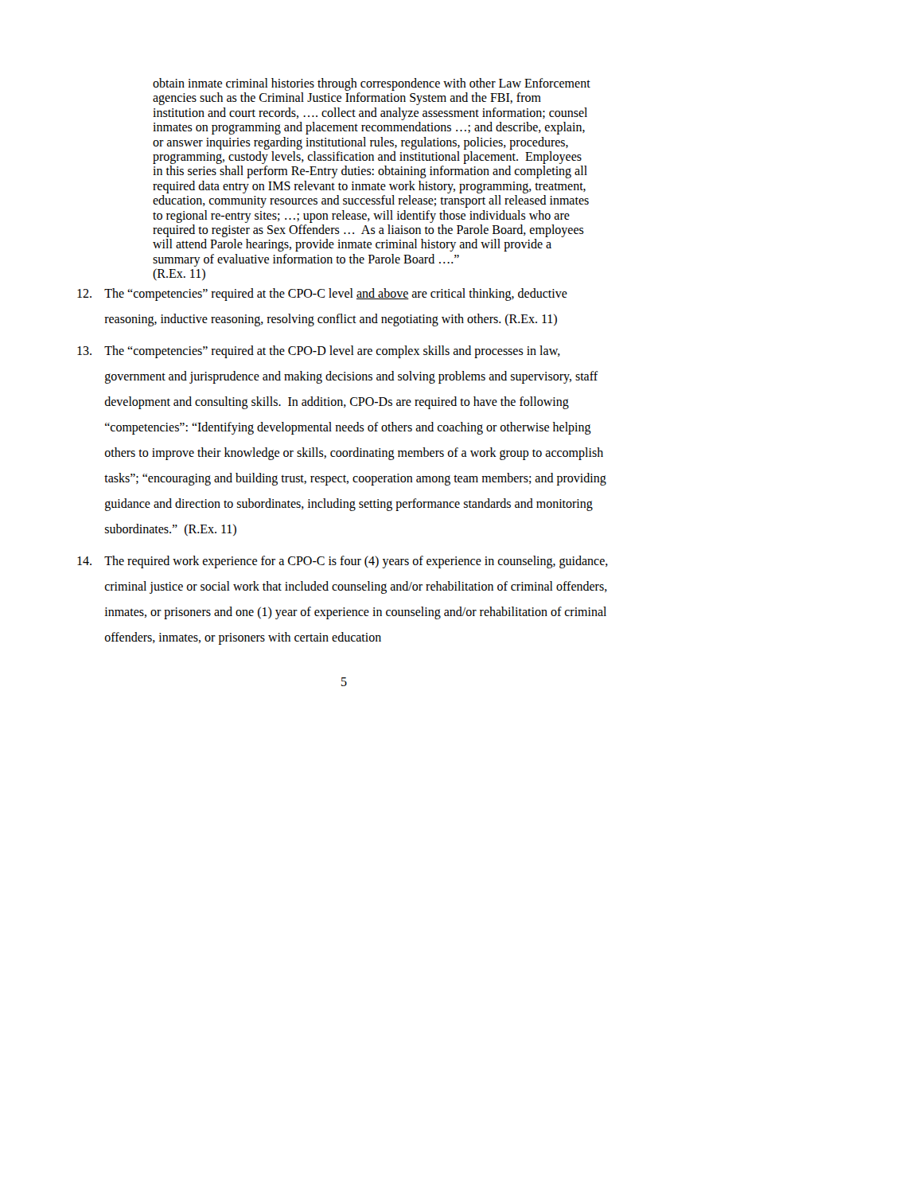obtain inmate criminal histories through correspondence with other Law Enforcement agencies such as the Criminal Justice Information System and the FBI, from institution and court records, …. collect and analyze assessment information; counsel inmates on programming and placement recommendations …; and describe, explain, or answer inquiries regarding institutional rules, regulations, policies, procedures, programming, custody levels, classification and institutional placement. Employees in this series shall perform Re-Entry duties: obtaining information and completing all required data entry on IMS relevant to inmate work history, programming, treatment, education, community resources and successful release; transport all released inmates to regional re-entry sites; …; upon release, will identify those individuals who are required to register as Sex Offenders … As a liaison to the Parole Board, employees will attend Parole hearings, provide inmate criminal history and will provide a summary of evaluative information to the Parole Board ….”
(R.Ex. 11)
12. The “competencies” required at the CPO-C level and above are critical thinking, deductive reasoning, inductive reasoning, resolving conflict and negotiating with others. (R.Ex. 11)
13. The “competencies” required at the CPO-D level are complex skills and processes in law, government and jurisprudence and making decisions and solving problems and supervisory, staff development and consulting skills. In addition, CPO-Ds are required to have the following “competencies”: “Identifying developmental needs of others and coaching or otherwise helping others to improve their knowledge or skills, coordinating members of a work group to accomplish tasks”; “encouraging and building trust, respect, cooperation among team members; and providing guidance and direction to subordinates, including setting performance standards and monitoring subordinates.” (R.Ex. 11)
14. The required work experience for a CPO-C is four (4) years of experience in counseling, guidance, criminal justice or social work that included counseling and/or rehabilitation of criminal offenders, inmates, or prisoners and one (1) year of experience in counseling and/or rehabilitation of criminal offenders, inmates, or prisoners with certain education
5